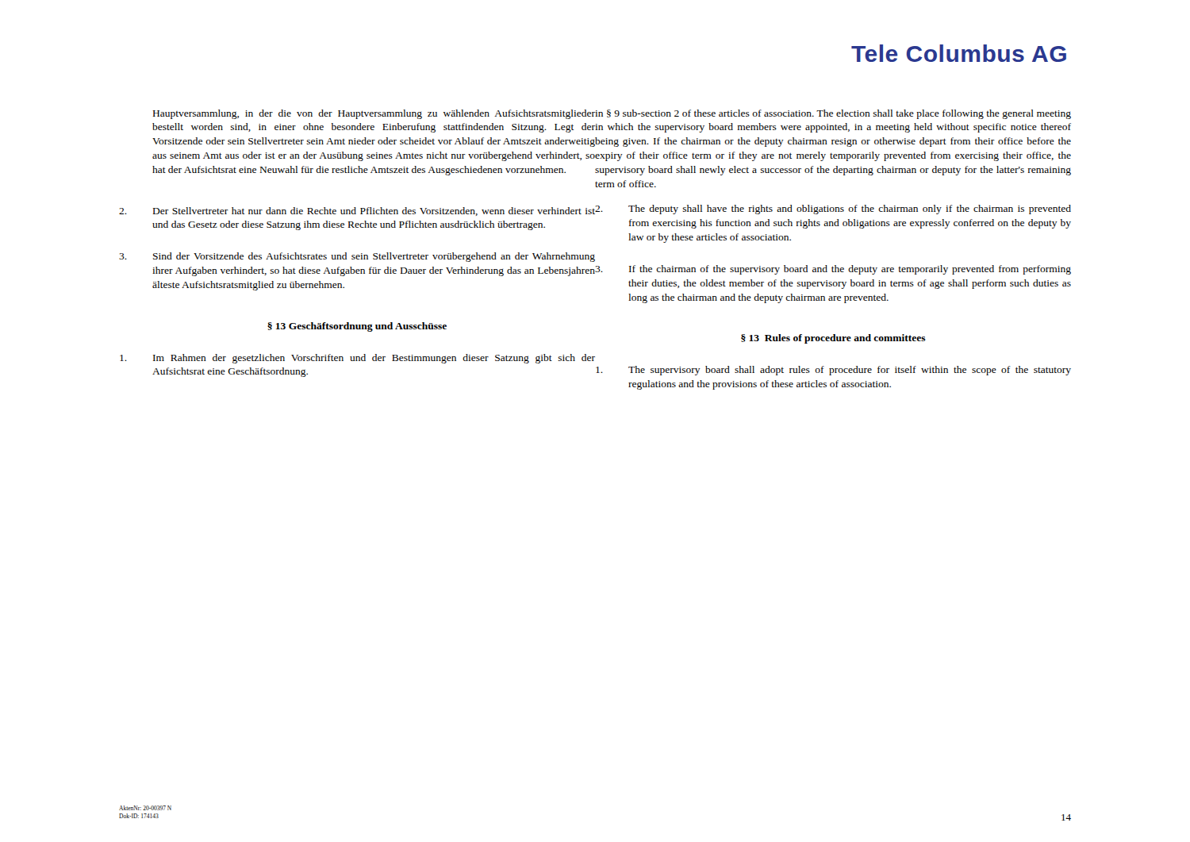Tele Columbus AG
| Hauptversammlung, in der die von der Hauptversammlung zu wählenden Aufsichtsratsmitglieder bestellt worden sind, in einer ohne besondere Einberufung stattfindenden Sitzung. Legt der Vorsitzende oder sein Stellvertreter sein Amt nieder oder scheidet vor Ablauf der Amtszeit anderweitig aus seinem Amt aus oder ist er an der Ausübung seines Amtes nicht nur vorübergehend verhindert, so hat der Aufsichtsrat eine Neuwahl für die restliche Amtszeit des Ausgeschiedenen vorzunehmen. / 2. / Der Stellvertreter hat nur dann die Rechte und Pflichten des Vorsitzenden, wenn dieser verhindert ist und das Gesetz oder diese Satzung ihm diese Rechte und Pflichten ausdrücklich übertragen. / / 3. / Sind der Vorsitzende des Aufsichtsrates und sein Stellvertreter vorübergehend an der Wahrnehmung ihrer Aufgaben verhindert, so hat diese Aufgaben für die Dauer der Verhinderung das an Lebensjahren älteste Aufsichtsratsmitglied zu übernehmen. / § 13 Geschäftsordnung und Ausschüsse / 1. / Im Rahmen der gesetzlichen Vorschriften und der Bestimmungen dieser Satzung gibt sich der Aufsichtsrat eine Geschäftsordnung. / | in § 9 sub-section 2 of these articles of association. The election shall take place following the general meeting in which the supervisory board members were appointed, in a meeting held without specific notice thereof being given. If the chairman or the deputy chairman resign or otherwise depart from their office before the expiry of their office term or if they are not merely temporarily prevented from exercising their office, the supervisory board shall newly elect a successor of the departing chairman or deputy for the latter's remaining term of office. / 2. / The deputy shall have the rights and obligations of the chairman only if the chairman is prevented from exercising his function and such rights and obligations are expressly conferred on the deputy by law or by these articles of association. / / 3. / If the chairman of the supervisory board and the deputy are temporarily prevented from performing their duties, the oldest member of the supervisory board in terms of age shall perform such duties as long as the chairman and the deputy chairman are prevented. / § 13 Rules of procedure and committees / 1. / The supervisory board shall adopt rules of procedure for itself within the scope of the statutory regulations and the provisions of these articles of association. / |
AktenNr: 20-00397 N
Dok-ID: 174143
14